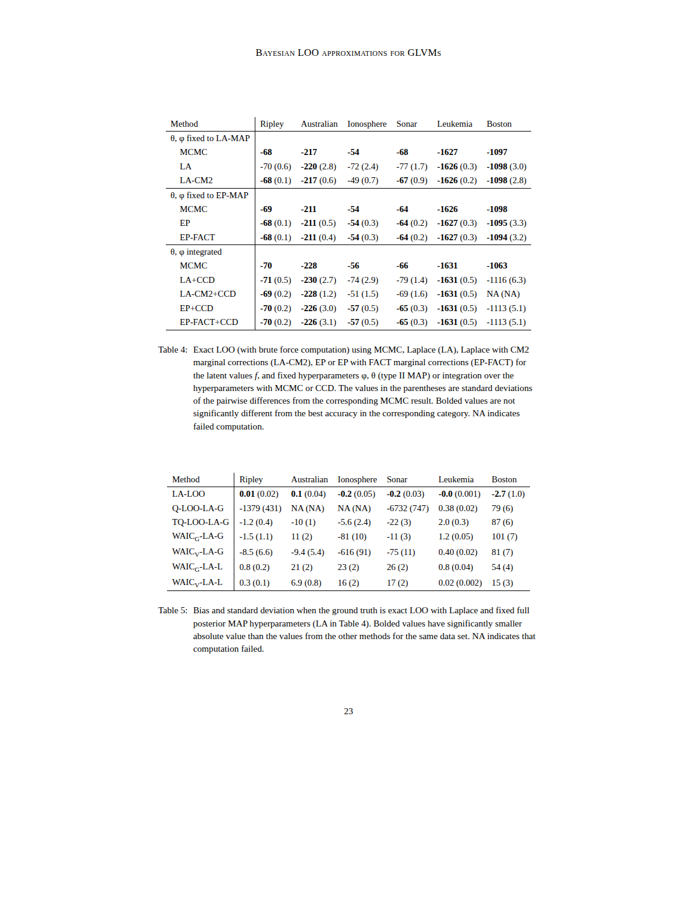Bayesian LOO approximations for GLVMs
| Method | Ripley | Australian | Ionosphere | Sonar | Leukemia | Boston |
| --- | --- | --- | --- | --- | --- | --- |
| θ, φ fixed to LA-MAP | | | | | | |
| MCMC | -68 | -217 | -54 | -68 | -1627 | -1097 |
| LA | -70 (0.6) | -220 (2.8) | -72 (2.4) | -77 (1.7) | -1626 (0.3) | -1098 (3.0) |
| LA-CM2 | -68 (0.1) | -217 (0.6) | -49 (0.7) | -67 (0.9) | -1626 (0.2) | -1098 (2.8) |
| θ, φ fixed to EP-MAP | | | | | | |
| MCMC | -69 | -211 | -54 | -64 | -1626 | -1098 |
| EP | -68 (0.1) | -211 (0.5) | -54 (0.3) | -64 (0.2) | -1627 (0.3) | -1095 (3.3) |
| EP-FACT | -68 (0.1) | -211 (0.4) | -54 (0.3) | -64 (0.2) | -1627 (0.3) | -1094 (3.2) |
| θ, φ integrated | | | | | | |
| MCMC | -70 | -228 | -56 | -66 | -1631 | -1063 |
| LA+CCD | -71 (0.5) | -230 (2.7) | -74 (2.9) | -79 (1.4) | -1631 (0.5) | -1116 (6.3) |
| LA-CM2+CCD | -69 (0.2) | -228 (1.2) | -51 (1.5) | -69 (1.6) | -1631 (0.5) | NA (NA) |
| EP+CCD | -70 (0.2) | -226 (3.0) | -57 (0.5) | -65 (0.3) | -1631 (0.5) | -1113 (5.1) |
| EP-FACT+CCD | -70 (0.2) | -226 (3.1) | -57 (0.5) | -65 (0.3) | -1631 (0.5) | -1113 (5.1) |
Table 4: Exact LOO (with brute force computation) using MCMC, Laplace (LA), Laplace with CM2 marginal corrections (LA-CM2), EP or EP with FACT marginal corrections (EP-FACT) for the latent values f, and fixed hyperparameters φ, θ (type II MAP) or integration over the hyperparameters with MCMC or CCD. The values in the parentheses are standard deviations of the pairwise differences from the corresponding MCMC result. Bolded values are not significantly different from the best accuracy in the corresponding category. NA indicates failed computation.
| Method | Ripley | Australian | Ionosphere | Sonar | Leukemia | Boston |
| --- | --- | --- | --- | --- | --- | --- |
| LA-LOO | 0.01 (0.02) | 0.1 (0.04) | -0.2 (0.05) | -0.2 (0.03) | -0.0 (0.001) | -2.7 (1.0) |
| Q-LOO-LA-G | -1379 (431) | NA (NA) | NA (NA) | -6732 (747) | 0.38 (0.02) | 79 (6) |
| TQ-LOO-LA-G | -1.2 (0.4) | -10 (1) | -5.6 (2.4) | -22 (3) | 2.0 (0.3) | 87 (6) |
| WAIC G -LA-G | -1.5 (1.1) | 11 (2) | -81 (10) | -11 (3) | 1.2 (0.05) | 101 (7) |
| WAIC V -LA-G | -8.5 (6.6) | -9.4 (5.4) | -616 (91) | -75 (11) | 0.40 (0.02) | 81 (7) |
| WAIC G -LA-L | 0.8 (0.2) | 21 (2) | 23 (2) | 26 (2) | 0.8 (0.04) | 54 (4) |
| WAIC V -LA-L | 0.3 (0.1) | 6.9 (0.8) | 16 (2) | 17 (2) | 0.02 (0.002) | 15 (3) |
Table 5: Bias and standard deviation when the ground truth is exact LOO with Laplace and fixed full posterior MAP hyperparameters (LA in Table 4). Bolded values have significantly smaller absolute value than the values from the other methods for the same data set. NA indicates that computation failed.
23